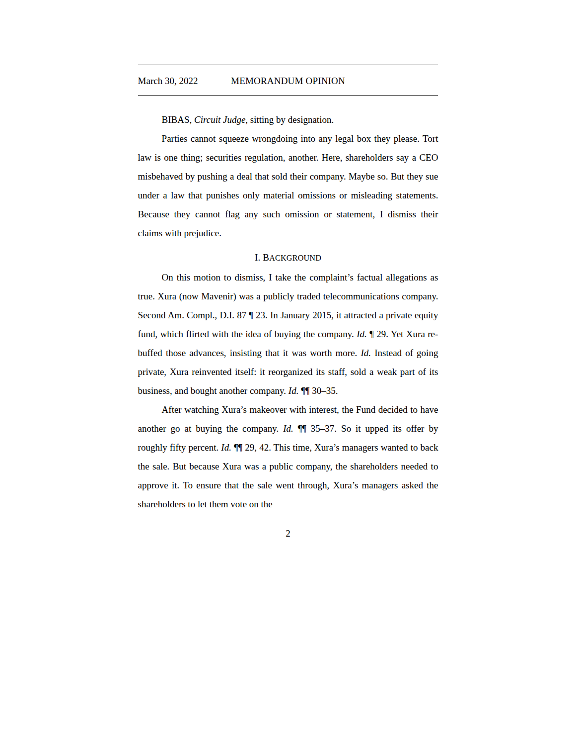March 30, 2022 MEMORANDUM OPINION
BIBAS, Circuit Judge, sitting by designation.
Parties cannot squeeze wrongdoing into any legal box they please. Tort law is one thing; securities regulation, another. Here, shareholders say a CEO misbehaved by pushing a deal that sold their company. Maybe so. But they sue under a law that punishes only material omissions or misleading statements. Because they cannot flag any such omission or statement, I dismiss their claims with prejudice.
I. BACKGROUND
On this motion to dismiss, I take the complaint’s factual allegations as true. Xura (now Mavenir) was a publicly traded telecommunications company. Second Am. Compl., D.I. 87 ¶ 23. In January 2015, it attracted a private equity fund, which flirted with the idea of buying the company. Id. ¶ 29. Yet Xura rebuffed those advances, insisting that it was worth more. Id. Instead of going private, Xura reinvented itself: it reorganized its staff, sold a weak part of its business, and bought another company. Id. ¶¶ 30–35.
After watching Xura’s makeover with interest, the Fund decided to have another go at buying the company. Id. ¶¶ 35–37. So it upped its offer by roughly fifty percent. Id. ¶¶ 29, 42. This time, Xura’s managers wanted to back the sale. But because Xura was a public company, the shareholders needed to approve it. To ensure that the sale went through, Xura’s managers asked the shareholders to let them vote on the
2